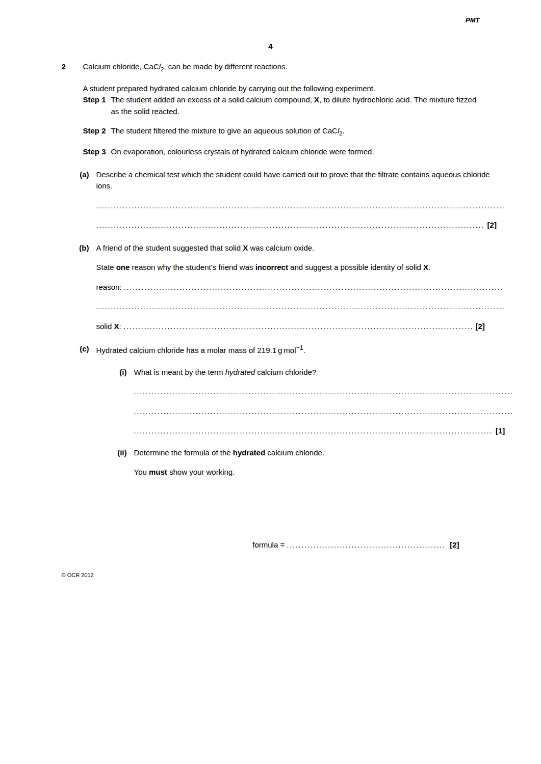PMT
4
2
Calcium chloride, CaCl2, can be made by different reactions.
A student prepared hydrated calcium chloride by carrying out the following experiment.
Step 1
The student added an excess of a solid calcium compound, X, to dilute hydrochloric acid. The mixture fizzed as the solid reacted.
Step 2
The student filtered the mixture to give an aqueous solution of CaCl2.
Step 3
On evaporation, colourless crystals of hydrated calcium chloride were formed.
(a)
Describe a chemical test which the student could have carried out to prove that the filtrate contains aqueous chloride ions.
...........................................................................................................................................
.................................................................................................................................... [2]
(b)
A friend of the student suggested that solid X was calcium oxide.
State one reason why the student's friend was incorrect and suggest a possible identity of solid X.
reason: .................................................................................................................................
...........................................................................................................................................
solid X: ....................................................................................................................... [2]
(c)
Hydrated calcium chloride has a molar mass of 219.1 g mol−1.
(i)
What is meant by the term hydrated calcium chloride?
.................................................................................................................................
.................................................................................................................................
.......................................................................................................................... [1]
(ii)
Determine the formula of the hydrated calcium chloride.
You must show your working.
formula = ...................................................... [2]
© OCR 2012